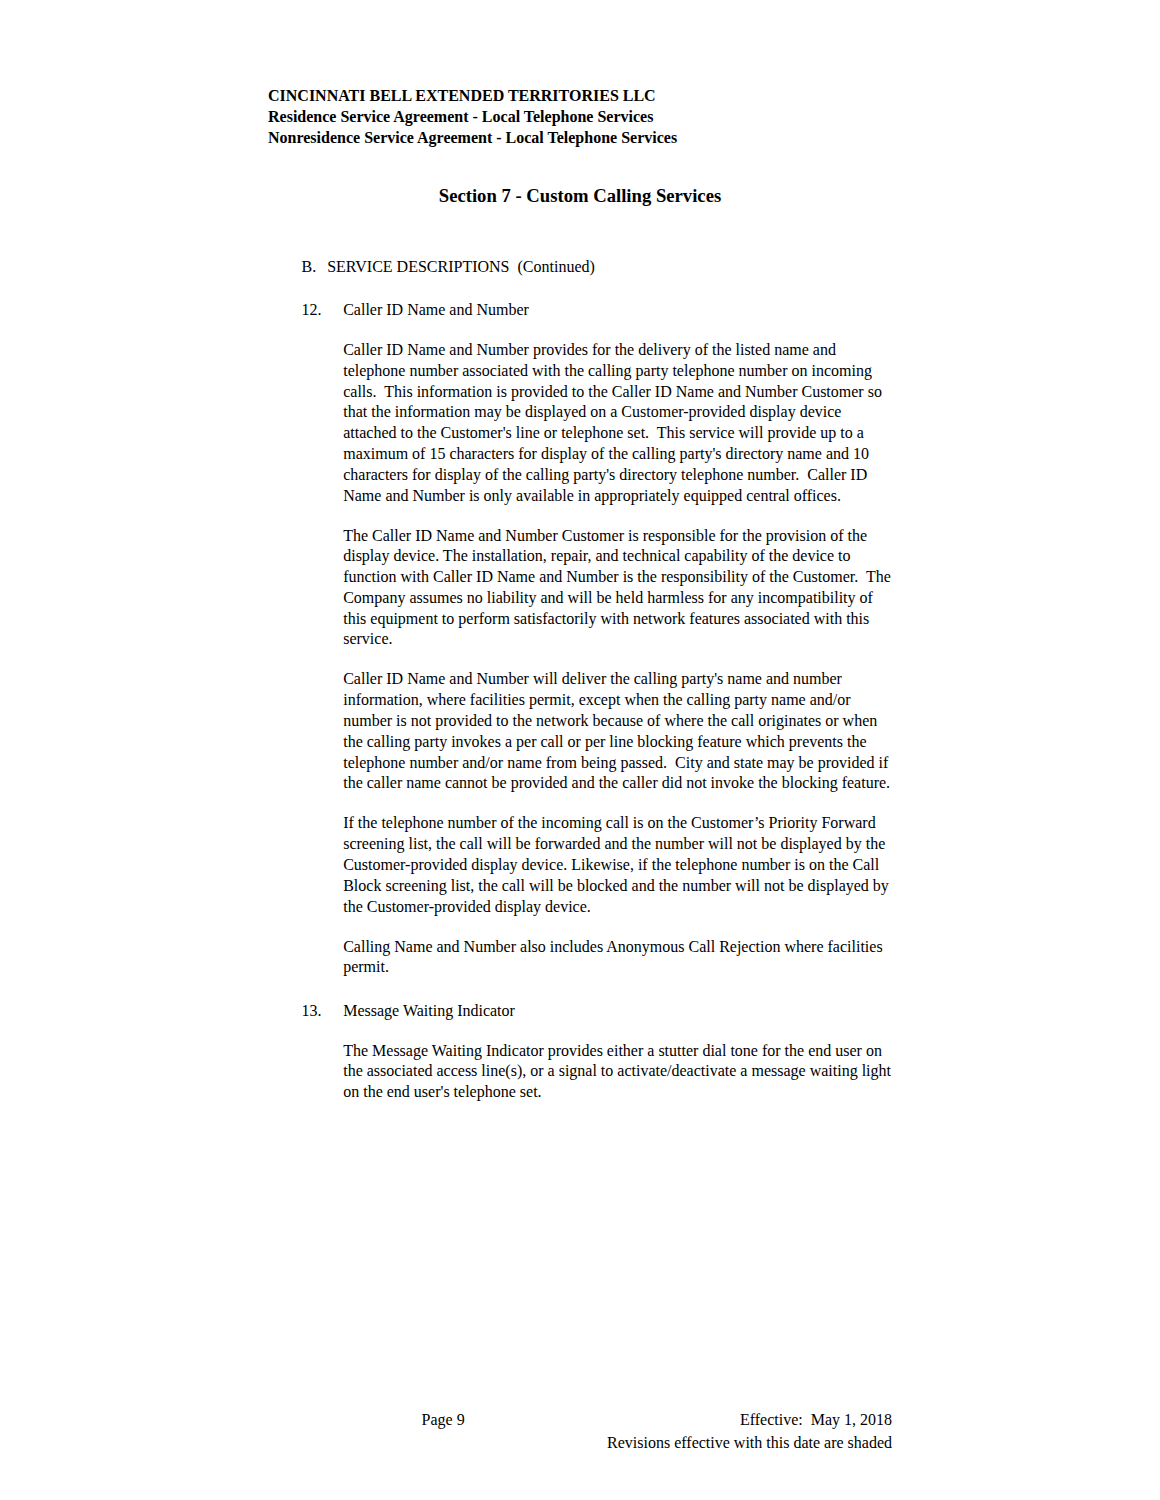CINCINNATI BELL EXTENDED TERRITORIES LLC
Residence Service Agreement - Local Telephone Services
Nonresidence Service Agreement - Local Telephone Services
Section 7 - Custom Calling Services
B. SERVICE DESCRIPTIONS (Continued)
12.
Caller ID Name and Number
Caller ID Name and Number provides for the delivery of the listed name and telephone number associated with the calling party telephone number on incoming calls. This information is provided to the Caller ID Name and Number Customer so that the information may be displayed on a Customer-provided display device attached to the Customer's line or telephone set. This service will provide up to a maximum of 15 characters for display of the calling party's directory name and 10 characters for display of the calling party's directory telephone number. Caller ID Name and Number is only available in appropriately equipped central offices.
The Caller ID Name and Number Customer is responsible for the provision of the display device. The installation, repair, and technical capability of the device to function with Caller ID Name and Number is the responsibility of the Customer. The Company assumes no liability and will be held harmless for any incompatibility of this equipment to perform satisfactorily with network features associated with this service.
Caller ID Name and Number will deliver the calling party's name and number information, where facilities permit, except when the calling party name and/or number is not provided to the network because of where the call originates or when the calling party invokes a per call or per line blocking feature which prevents the telephone number and/or name from being passed. City and state may be provided if the caller name cannot be provided and the caller did not invoke the blocking feature.
If the telephone number of the incoming call is on the Customer’s Priority Forward screening list, the call will be forwarded and the number will not be displayed by the Customer-provided display device. Likewise, if the telephone number is on the Call Block screening list, the call will be blocked and the number will not be displayed by the Customer-provided display device.
Calling Name and Number also includes Anonymous Call Rejection where facilities permit.
13.
Message Waiting Indicator
The Message Waiting Indicator provides either a stutter dial tone for the end user on the associated access line(s), or a signal to activate/deactivate a message waiting light on the end user's telephone set.
Page 9
Effective: May 1, 2018
Revisions effective with this date are shaded